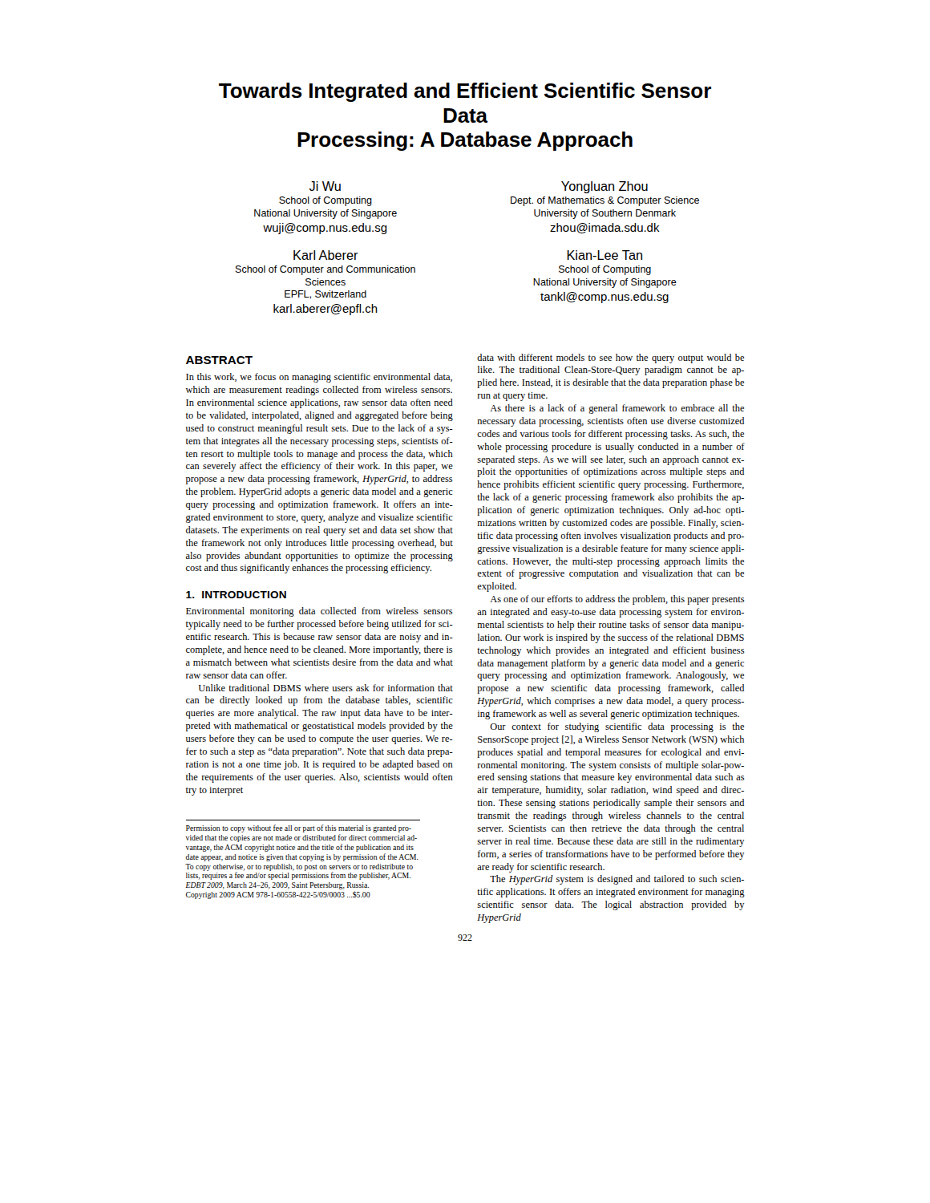Towards Integrated and Efficient Scientific Sensor Data
Processing: A Database Approach
| Ji Wu School of Computing National University of Singapore wuji@comp.nus.edu.sg | Yongluan Zhou Dept. of Mathematics & Computer Science University of Southern Denmark zhou@imada.sdu.dk |
| Karl Aberer School of Computer and Communication Sciences EPFL, Switzerland karl.aberer@epfl.ch | Kian-Lee Tan School of Computing National University of Singapore tankl@comp.nus.edu.sg |
ABSTRACT
In this work, we focus on managing scientific environmental data, which are measurement readings collected from wireless sensors. In environmental science applications, raw sensor data often need to be validated, interpolated, aligned and aggregated before being used to construct meaningful result sets. Due to the lack of a system that integrates all the necessary processing steps, scientists often resort to multiple tools to manage and process the data, which can severely affect the efficiency of their work. In this paper, we propose a new data processing framework, HyperGrid, to address the problem. HyperGrid adopts a generic data model and a generic query processing and optimization framework. It offers an integrated environment to store, query, analyze and visualize scientific datasets. The experiments on real query set and data set show that the framework not only introduces little processing overhead, but also provides abundant opportunities to optimize the processing cost and thus significantly enhances the processing efficiency.
1. INTRODUCTION
Environmental monitoring data collected from wireless sensors typically need to be further processed before being utilized for scientific research. This is because raw sensor data are noisy and incomplete, and hence need to be cleaned. More importantly, there is a mismatch between what scientists desire from the data and what raw sensor data can offer.
Unlike traditional DBMS where users ask for information that can be directly looked up from the database tables, scientific queries are more analytical. The raw input data have to be interpreted with mathematical or geostatistical models provided by the users before they can be used to compute the user queries. We refer to such a step as “data preparation”. Note that such data preparation is not a one time job. It is required to be adapted based on the requirements of the user queries. Also, scientists would often try to interpret
Permission to copy without fee all or part of this material is granted provided that the copies are not made or distributed for direct commercial advantage, the ACM copyright notice and the title of the publication and its date appear, and notice is given that copying is by permission of the ACM. To copy otherwise, or to republish, to post on servers or to redistribute to lists, requires a fee and/or special permissions from the publisher, ACM.
EDBT 2009, March 24–26, 2009, Saint Petersburg, Russia.
Copyright 2009 ACM 978-1-60558-422-5/09/0003 ...$5.00
data with different models to see how the query output would be like. The traditional Clean-Store-Query paradigm cannot be applied here. Instead, it is desirable that the data preparation phase be run at query time.
As there is a lack of a general framework to embrace all the necessary data processing, scientists often use diverse customized codes and various tools for different processing tasks. As such, the whole processing procedure is usually conducted in a number of separated steps. As we will see later, such an approach cannot exploit the opportunities of optimizations across multiple steps and hence prohibits efficient scientific query processing. Furthermore, the lack of a generic processing framework also prohibits the application of generic optimization techniques. Only ad-hoc optimizations written by customized codes are possible. Finally, scientific data processing often involves visualization products and progressive visualization is a desirable feature for many science applications. However, the multi-step processing approach limits the extent of progressive computation and visualization that can be exploited.
As one of our efforts to address the problem, this paper presents an integrated and easy-to-use data processing system for environmental scientists to help their routine tasks of sensor data manipulation. Our work is inspired by the success of the relational DBMS technology which provides an integrated and efficient business data management platform by a generic data model and a generic query processing and optimization framework. Analogously, we propose a new scientific data processing framework, called HyperGrid, which comprises a new data model, a query processing framework as well as several generic optimization techniques.
Our context for studying scientific data processing is the SensorScope project [2], a Wireless Sensor Network (WSN) which produces spatial and temporal measures for ecological and environmental monitoring. The system consists of multiple solar-powered sensing stations that measure key environmental data such as air temperature, humidity, solar radiation, wind speed and direction. These sensing stations periodically sample their sensors and transmit the readings through wireless channels to the central server. Scientists can then retrieve the data through the central server in real time. Because these data are still in the rudimentary form, a series of transformations have to be performed before they are ready for scientific research.
The HyperGrid system is designed and tailored to such scientific applications. It offers an integrated environment for managing scientific sensor data. The logical abstraction provided by HyperGrid
922